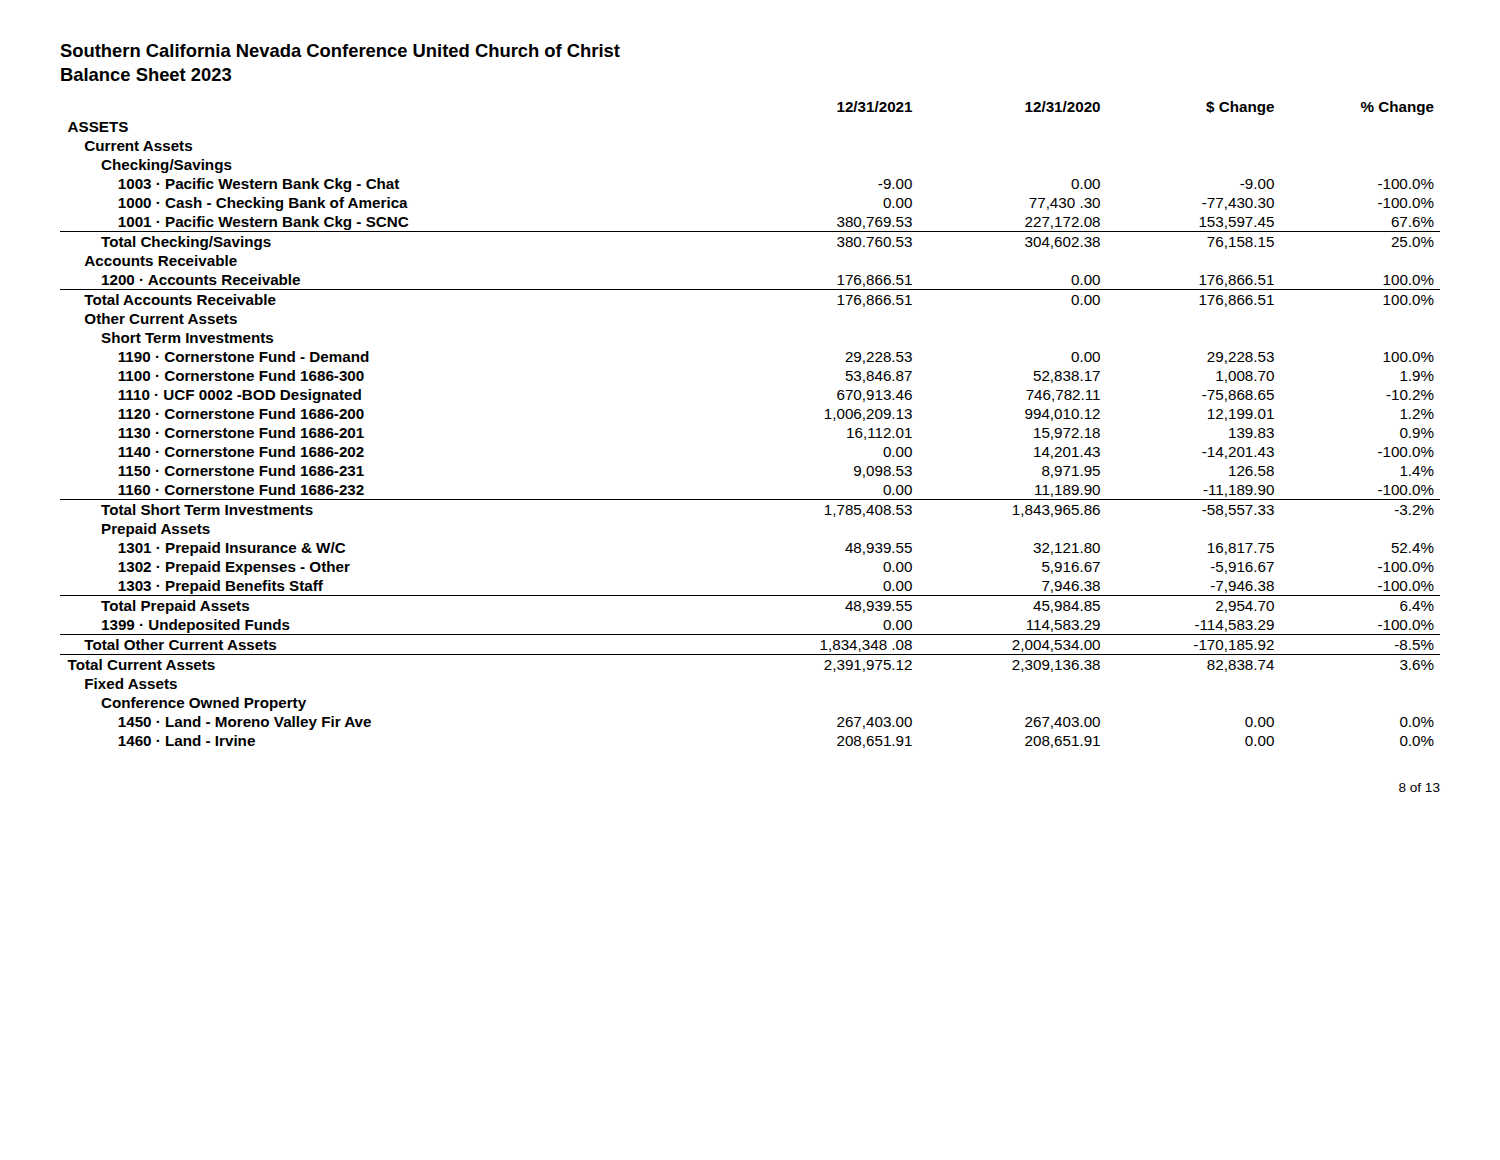Southern California Nevada Conference United Church of Christ
Balance Sheet 2023
| | 12/31/2021 | 12/31/2020 | $ Change | % Change |
| --- | --- | --- | --- | --- |
| ASSETS | | | | |
| Current Assets | | | | |
| Checking/Savings | | | | |
| 1003 · Pacific Western Bank Ckg - Chat | -9.00 | 0.00 | -9.00 | -100.0% |
| 1000 · Cash - Checking Bank of America | 0.00 | 77,430 .30 | -77,430.30 | -100.0% |
| 1001 · Pacific Western Bank Ckg - SCNC | 380,769.53 | 227,172.08 | 153,597.45 | 67.6% |
| Total Checking/Savings | 380.760.53 | 304,602.38 | 76,158.15 | 25.0% |
| Accounts Receivable | | | | |
| 1200 · Accounts Receivable | 176,866.51 | 0.00 | 176,866.51 | 100.0% |
| Total Accounts Receivable | 176,866.51 | 0.00 | 176,866.51 | 100.0% |
| Other Current Assets | | | | |
| Short Term Investments | | | | |
| 1190 · Cornerstone Fund - Demand | 29,228.53 | 0.00 | 29,228.53 | 100.0% |
| 1100 · Cornerstone Fund 1686-300 | 53,846.87 | 52,838.17 | 1,008.70 | 1.9% |
| 1110 · UCF 0002 -BOD Designated | 670,913.46 | 746,782.11 | -75,868.65 | -10.2% |
| 1120 · Cornerstone Fund 1686-200 | 1,006,209.13 | 994,010.12 | 12,199.01 | 1.2% |
| 1130 · Cornerstone Fund 1686-201 | 16,112.01 | 15,972.18 | 139.83 | 0.9% |
| 1140 · Cornerstone Fund 1686-202 | 0.00 | 14,201.43 | -14,201.43 | -100.0% |
| 1150 · Cornerstone Fund 1686-231 | 9,098.53 | 8,971.95 | 126.58 | 1.4% |
| 1160 · Cornerstone Fund 1686-232 | 0.00 | 11,189.90 | -11,189.90 | -100.0% |
| Total Short Term Investments | 1,785,408.53 | 1,843,965.86 | -58,557.33 | -3.2% |
| Prepaid Assets | | | | |
| 1301 · Prepaid Insurance & W/C | 48,939.55 | 32,121.80 | 16,817.75 | 52.4% |
| 1302 · Prepaid Expenses - Other | 0.00 | 5,916.67 | -5,916.67 | -100.0% |
| 1303 · Prepaid Benefits Staff | 0.00 | 7,946.38 | -7,946.38 | -100.0% |
| Total Prepaid Assets | 48,939.55 | 45,984.85 | 2,954.70 | 6.4% |
| 1399 · Undeposited Funds | 0.00 | 114,583.29 | -114,583.29 | -100.0% |
| Total Other Current Assets | 1,834,348 .08 | 2,004,534.00 | -170,185.92 | -8.5% |
| Total Current Assets | 2,391,975.12 | 2,309,136.38 | 82,838.74 | 3.6% |
| Fixed Assets | | | | |
| Conference Owned Property | | | | |
| 1450 · Land - Moreno Valley Fir Ave | 267,403.00 | 267,403.00 | 0.00 | 0.0% |
| 1460 · Land - Irvine | 208,651.91 | 208,651.91 | 0.00 | 0.0% |
8 of 13